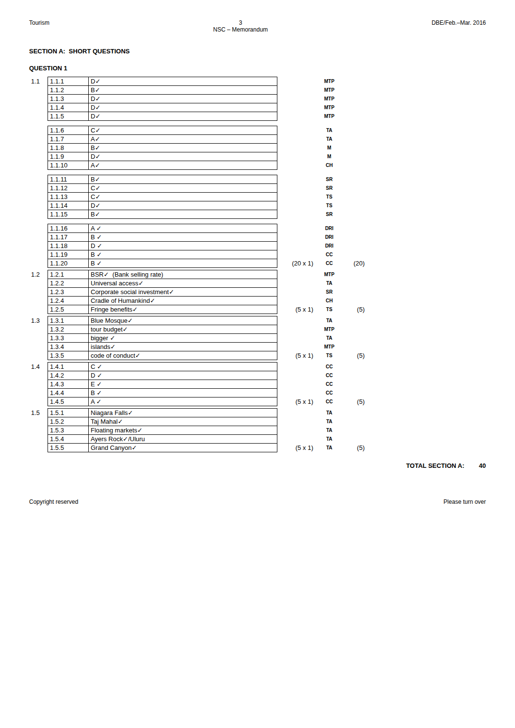Tourism
3
NSC – Memorandum
DBE/Feb.–Mar. 2016
SECTION A: SHORT QUESTIONS
QUESTION 1
| 1.1 | 1.1.1 | D ✓ | | MTP | |
| | 1.1.2 | B ✓ | | MTP | |
| | 1.1.3 | D ✓ | | MTP | |
| | 1.1.4 | D ✓ | | MTP | |
| | 1.1.5 | D ✓ | | MTP | |
| | 1.1.6 | C ✓ | | TA | |
| | 1.1.7 | A ✓ | | TA | |
| | 1.1.8 | B ✓ | | M | |
| | 1.1.9 | D ✓ | | M | |
| | 1.1.10 | A ✓ | | CH | |
| | 1.1.11 | B ✓ | | SR | |
| | 1.1.12 | C ✓ | | SR | |
| | 1.1.13 | C ✓ | | TS | |
| | 1.1.14 | D ✓ | | TS | |
| | 1.1.15 | B ✓ | | SR | |
| | 1.1.16 | A ✓ | | DRI | |
| | 1.1.17 | B ✓ | | DRI | |
| | 1.1.18 | D ✓ | | DRI | |
| | 1.1.19 | B ✓ | | CC | |
| | 1.1.20 | B ✓ | (20 x 1) | CC | (20) |
| 1.2 | 1.2.1 | BSR ✓ (Bank selling rate) | | MTP | |
| | 1.2.2 | Universal access ✓ | | TA | |
| | 1.2.3 | Corporate social investment ✓ | | SR | |
| | 1.2.4 | Cradle of Humankind ✓ | | CH | |
| | 1.2.5 | Fringe benefits ✓ | (5 x 1) | TS | (5) |
| 1.3 | 1.3.1 | Blue Mosque ✓ | | TA | |
| | 1.3.2 | tour budget ✓ | | MTP | |
| | 1.3.3 | bigger ✓ | | TA | |
| | 1.3.4 | islands ✓ | | MTP | |
| | 1.3.5 | code of conduct ✓ | (5 x 1) | TS | (5) |
| 1.4 | 1.4.1 | C ✓ | | CC | |
| | 1.4.2 | D ✓ | | CC | |
| | 1.4.3 | E ✓ | | CC | |
| | 1.4.4 | B ✓ | | CC | |
| | 1.4.5 | A ✓ | (5 x 1) | CC | (5) |
| 1.5 | 1.5.1 | Niagara Falls ✓ | | TA | |
| | 1.5.2 | Taj Mahal ✓ | | TA | |
| | 1.5.3 | Floating markets ✓ | | TA | |
| | 1.5.4 | Ayers Rock ✓ /Uluru | | TA | |
| | 1.5.5 | Grand Canyon ✓ | (5 x 1) | TA | (5) |
TOTAL SECTION A: 40
Copyright reserved
Please turn over